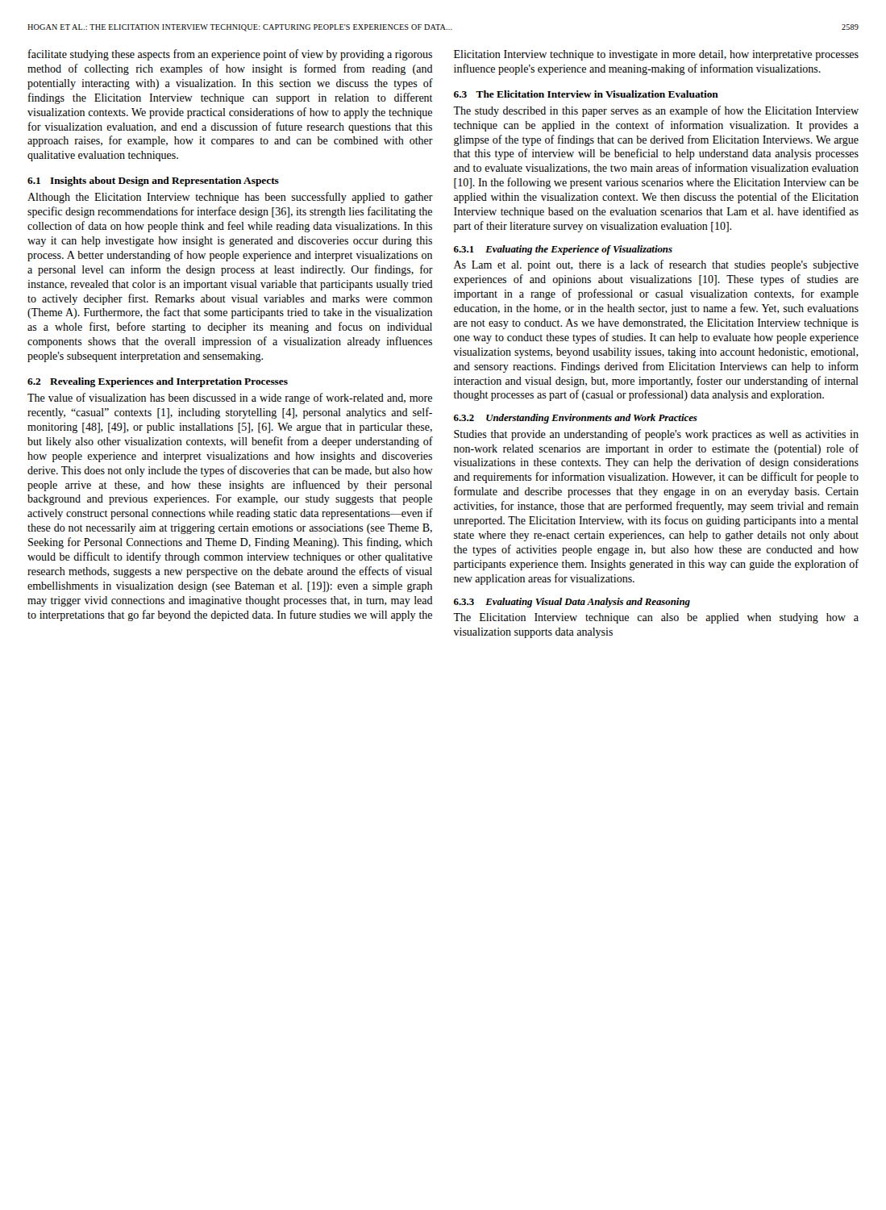Hogan et al.: The Elicitation Interview Technique: Capturing People's Experiences of Data... 2589
facilitate studying these aspects from an experience point of view by providing a rigorous method of collecting rich examples of how insight is formed from reading (and potentially interacting with) a visualization. In this section we discuss the types of findings the Elicitation Interview technique can support in relation to different visualization contexts. We provide practical considerations of how to apply the technique for visualization evaluation, and end a discussion of future research questions that this approach raises, for example, how it compares to and can be combined with other qualitative evaluation techniques.
6.1 Insights about Design and Representation Aspects
Although the Elicitation Interview technique has been successfully applied to gather specific design recommendations for interface design [36], its strength lies facilitating the collection of data on how people think and feel while reading data visualizations. In this way it can help investigate how insight is generated and discoveries occur during this process. A better understanding of how people experience and interpret visualizations on a personal level can inform the design process at least indirectly. Our findings, for instance, revealed that color is an important visual variable that participants usually tried to actively decipher first. Remarks about visual variables and marks were common (Theme A). Furthermore, the fact that some participants tried to take in the visualization as a whole first, before starting to decipher its meaning and focus on individual components shows that the overall impression of a visualization already influences people's subsequent interpretation and sensemaking.
6.2 Revealing Experiences and Interpretation Processes
The value of visualization has been discussed in a wide range of work-related and, more recently, “casual” contexts [1], including storytelling [4], personal analytics and self-monitoring [48], [49], or public installations [5], [6]. We argue that in particular these, but likely also other visualization contexts, will benefit from a deeper understanding of how people experience and interpret visualizations and how insights and discoveries derive. This does not only include the types of discoveries that can be made, but also how people arrive at these, and how these insights are influenced by their personal background and previous experiences. For example, our study suggests that people actively construct personal connections while reading static data representations—even if these do not necessarily aim at triggering certain emotions or associations (see Theme B, Seeking for Personal Connections and Theme D, Finding Meaning). This finding, which would be difficult to identify through common interview techniques or other qualitative research methods, suggests a new perspective on the debate around the effects of visual embellishments in visualization design (see Bateman et al. [19]): even a simple graph may trigger vivid connections and imaginative thought processes that, in turn, may lead to interpretations that go far beyond the depicted data. In future studies we will apply the Elicitation Interview technique to investigate in more detail, how interpretative processes influence people's experience and meaning-making of information visualizations.
6.3 The Elicitation Interview in Visualization Evaluation
The study described in this paper serves as an example of how the Elicitation Interview technique can be applied in the context of information visualization. It provides a glimpse of the type of findings that can be derived from Elicitation Interviews. We argue that this type of interview will be beneficial to help understand data analysis processes and to evaluate visualizations, the two main areas of information visualization evaluation [10]. In the following we present various scenarios where the Elicitation Interview can be applied within the visualization context. We then discuss the potential of the Elicitation Interview technique based on the evaluation scenarios that Lam et al. have identified as part of their literature survey on visualization evaluation [10].
6.3.1 Evaluating the Experience of Visualizations
As Lam et al. point out, there is a lack of research that studies people's subjective experiences of and opinions about visualizations [10]. These types of studies are important in a range of professional or casual visualization contexts, for example education, in the home, or in the health sector, just to name a few. Yet, such evaluations are not easy to conduct. As we have demonstrated, the Elicitation Interview technique is one way to conduct these types of studies. It can help to evaluate how people experience visualization systems, beyond usability issues, taking into account hedonistic, emotional, and sensory reactions. Findings derived from Elicitation Interviews can help to inform interaction and visual design, but, more importantly, foster our understanding of internal thought processes as part of (casual or professional) data analysis and exploration.
6.3.2 Understanding Environments and Work Practices
Studies that provide an understanding of people's work practices as well as activities in non-work related scenarios are important in order to estimate the (potential) role of visualizations in these contexts. They can help the derivation of design considerations and requirements for information visualization. However, it can be difficult for people to formulate and describe processes that they engage in on an everyday basis. Certain activities, for instance, those that are performed frequently, may seem trivial and remain unreported. The Elicitation Interview, with its focus on guiding participants into a mental state where they re-enact certain experiences, can help to gather details not only about the types of activities people engage in, but also how these are conducted and how participants experience them. Insights generated in this way can guide the exploration of new application areas for visualizations.
6.3.3 Evaluating Visual Data Analysis and Reasoning
The Elicitation Interview technique can also be applied when studying how a visualization supports data analysis